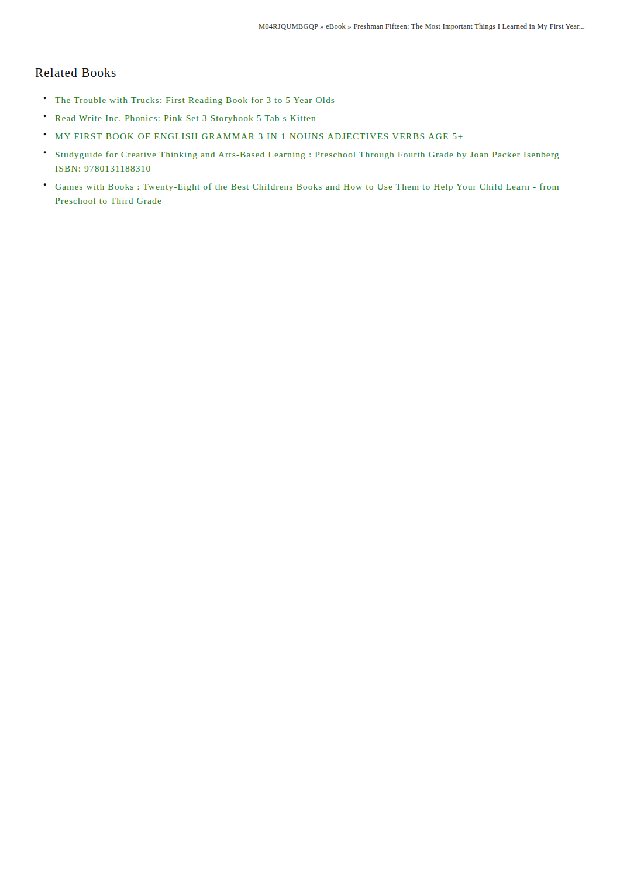M04RJQUMBGQP » eBook » Freshman Fifteen: The Most Important Things I Learned in My First Year...
Related Books
The Trouble with Trucks: First Reading Book for 3 to 5 Year Olds
Read Write Inc. Phonics: Pink Set 3 Storybook 5 Tab s Kitten
MY FIRST BOOK OF ENGLISH GRAMMAR 3 IN 1 NOUNS ADJECTIVES VERBS AGE 5+
Studyguide for Creative Thinking and Arts-Based Learning : Preschool Through Fourth Grade by Joan Packer Isenberg ISBN: 9780131188310
Games with Books : Twenty-Eight of the Best Childrens Books and How to Use Them to Help Your Child Learn - from Preschool to Third Grade